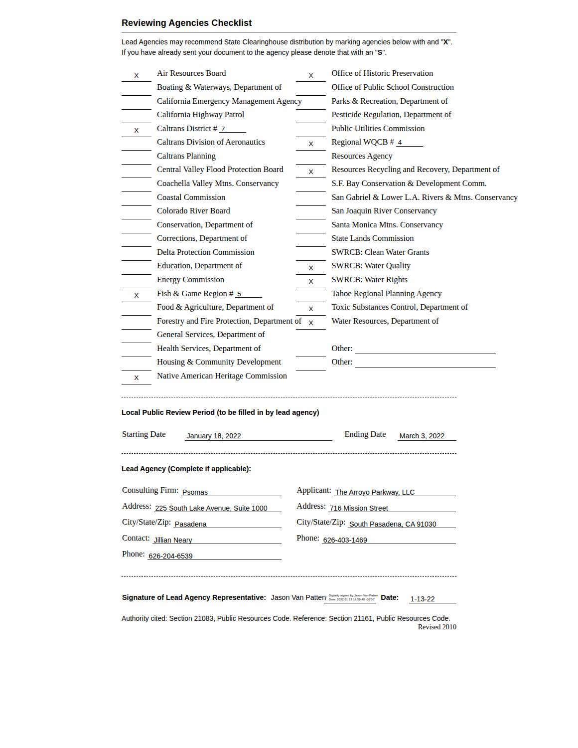Reviewing Agencies Checklist
Lead Agencies may recommend State Clearinghouse distribution by marking agencies below with and "X".
If you have already sent your document to the agency please denote that with an "S".
| X | | Air Resources Board | | X | | Office of Historic Preservation |
| | | Boating & Waterways, Department of | | | | Office of Public School Construction |
| | | California Emergency Management Agency | | | | Parks & Recreation, Department of |
| | | California Highway Patrol | | | | Pesticide Regulation, Department of |
| X | | Caltrans District # 7 | | | | Public Utilities Commission |
| | | Caltrans Division of Aeronautics | | X | | Regional WQCB # 4 |
| | | Caltrans Planning | | | | Resources Agency |
| | | Central Valley Flood Protection Board | | X | | Resources Recycling and Recovery, Department of |
| | | Coachella Valley Mtns. Conservancy | | | | S.F. Bay Conservation & Development Comm. |
| | | Coastal Commission | | | | San Gabriel & Lower L.A. Rivers & Mtns. Conservancy |
| | | Colorado River Board | | | | San Joaquin River Conservancy |
| | | Conservation, Department of | | | | Santa Monica Mtns. Conservancy |
| | | Corrections, Department of | | | | State Lands Commission |
| | | Delta Protection Commission | | | | SWRCB: Clean Water Grants |
| | | Education, Department of | | X | | SWRCB: Water Quality |
| | | Energy Commission | | X | | SWRCB: Water Rights |
| X | | Fish & Game Region # 5 | | | | Tahoe Regional Planning Agency |
| | | Food & Agriculture, Department of | | X | | Toxic Substances Control, Department of |
| | | Forestry and Fire Protection, Department of | | X | | Water Resources, Department of |
| | | General Services, Department of | | | | |
| | | Health Services, Department of | | | | Other: |
| | | Housing & Community Development | | | | Other: |
| X | | Native American Heritage Commission | | | | |
Local Public Review Period (to be filled in by lead agency)
| Starting Date | January 18, 2022 | | Ending Date | March 3, 2022 |
Lead Agency (Complete if applicable):
| Consulting Firm: Psomas | | Applicant: The Arroyo Parkway, LLC |
| Address: 225 South Lake Avenue, Suite 1000 | | Address: 716 Mission Street |
| City/State/Zip: Pasadena | | City/State/Zip: South Pasadena, CA 91030 |
| Contact: Jillian Neary | | Phone: 626-403-1469 |
| Phone: 626-204-6539 | | |
| Signature of Lead Agency Representative: | Jason Van Patten | / Digitally signed by Jason Van Patten Date: 2022.01.13 16:59:40 -08'00' | Date: | 1-13-22 |
Authority cited: Section 21083, Public Resources Code. Reference: Section 21161, Public Resources Code.
Revised 2010